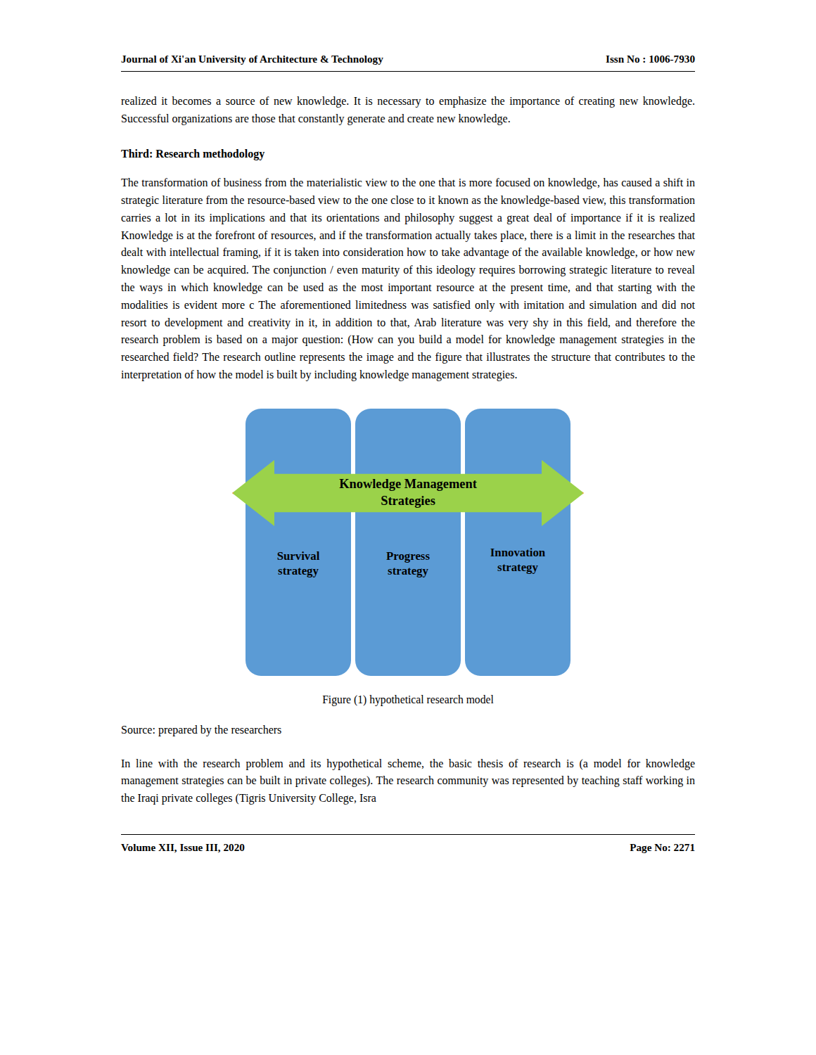Journal of Xi'an University of Architecture & Technology Issn No : 1006-7930
realized it becomes a source of new knowledge. It is necessary to emphasize the importance of creating new knowledge. Successful organizations are those that constantly generate and create new knowledge.
Third: Research methodology
The transformation of business from the materialistic view to the one that is more focused on knowledge, has caused a shift in strategic literature from the resource-based view to the one close to it known as the knowledge-based view, this transformation carries a lot in its implications and that its orientations and philosophy suggest a great deal of importance if it is realized Knowledge is at the forefront of resources, and if the transformation actually takes place, there is a limit in the researches that dealt with intellectual framing, if it is taken into consideration how to take advantage of the available knowledge, or how new knowledge can be acquired. The conjunction / even maturity of this ideology requires borrowing strategic literature to reveal the ways in which knowledge can be used as the most important resource at the present time, and that starting with the modalities is evident more c The aforementioned limitedness was satisfied only with imitation and simulation and did not resort to development and creativity in it, in addition to that, Arab literature was very shy in this field, and therefore the research problem is based on a major question: (How can you build a model for knowledge management strategies in the researched field? The research outline represents the image and the figure that illustrates the structure that contributes to the interpretation of how the model is built by including knowledge management strategies.
Survival
strategy
Progress
strategy
Innovation
strategy
Knowledge Management
Strategies
Figure (1) hypothetical research model
Source: prepared by the researchers
In line with the research problem and its hypothetical scheme, the basic thesis of research is (a model for knowledge management strategies can be built in private colleges). The research community was represented by teaching staff working in the Iraqi private colleges (Tigris University College, Isra
Volume XII, Issue III, 2020 Page No: 2271